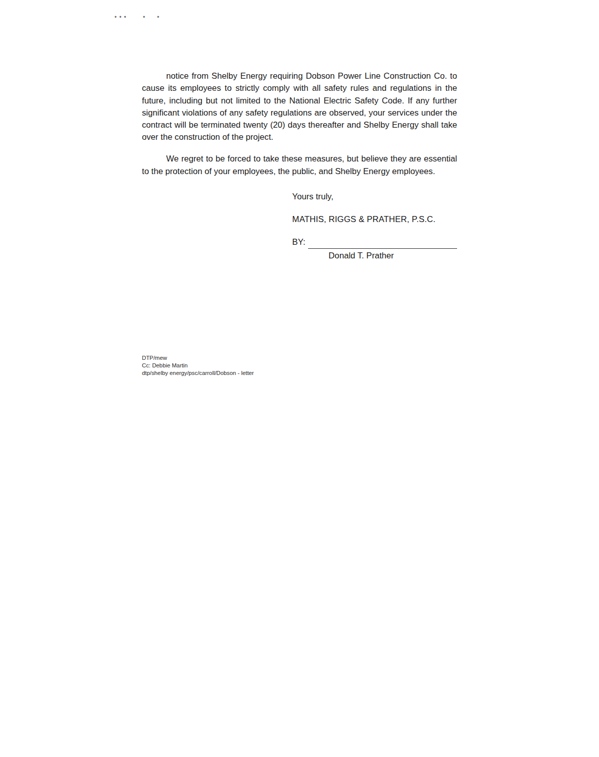••• • •
notice from Shelby Energy requiring Dobson Power Line Construction Co. to cause its employees to strictly comply with all safety rules and regulations in the future, including but not limited to the National Electric Safety Code. If any further significant violations of any safety regulations are observed, your services under the contract will be terminated twenty (20) days thereafter and Shelby Energy shall take over the construction of the project.
We regret to be forced to take these measures, but believe they are essential to the protection of your employees, the public, and Shelby Energy employees.
Yours truly,
MATHIS, RIGGS & PRATHER, P.S.C.
BY:
Donald T. Prather
DTP/mew
Cc: Debbie Martin
dtp/shelby energy/psc/carroll/Dobson - letter